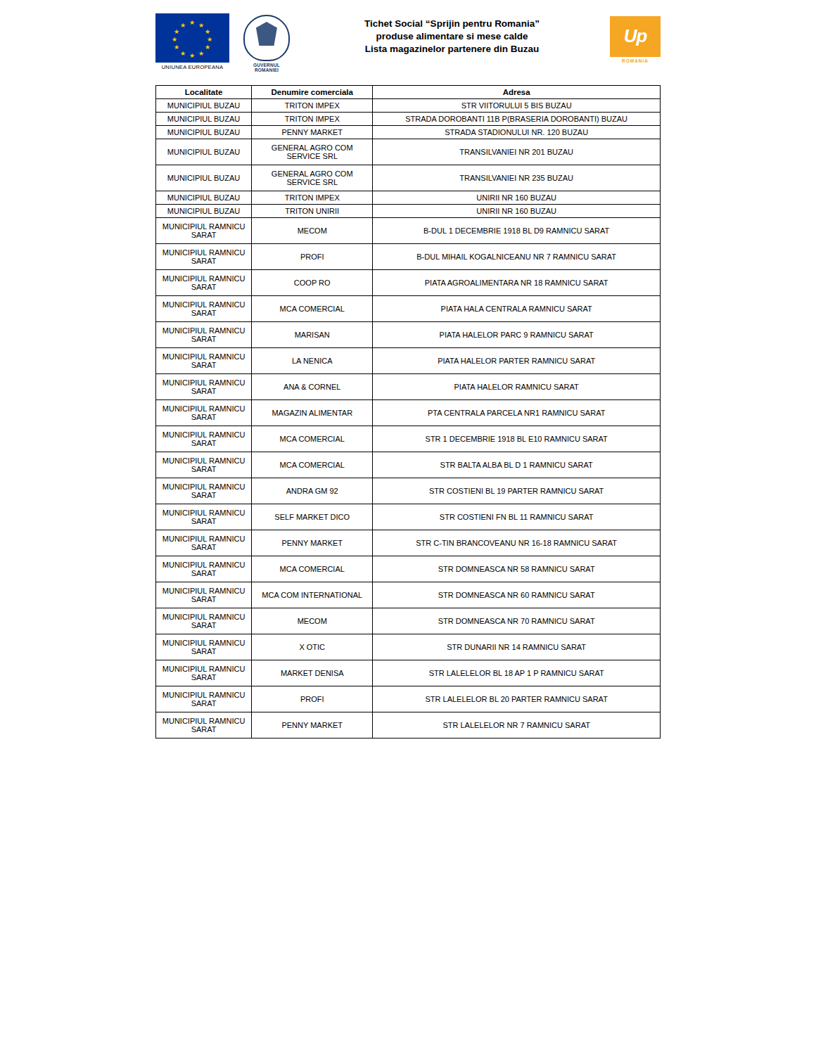★ ★ ★ ★ ★ ★ ★ ★ ★ ★ ★ ★
UNIUNEA EUROPEANA
GUVERNUL
ROMANIEI
Tichet Social “Sprijin pentru Romania”
produse alimentare si mese calde
Lista magazinelor partenere din Buzau
Up
ROMANIA
| Localitate | Denumire comerciala | Adresa |
| --- | --- | --- |
| MUNICIPIUL BUZAU | TRITON IMPEX | STR VIITORULUI 5 BIS BUZAU |
| MUNICIPIUL BUZAU | TRITON IMPEX | STRADA DOROBANTI 11B P(BRASERIA DOROBANTI) BUZAU |
| MUNICIPIUL BUZAU | PENNY MARKET | STRADA STADIONULUI NR. 120 BUZAU |
| MUNICIPIUL BUZAU | GENERAL AGRO COM SERVICE SRL | TRANSILVANIEI NR 201 BUZAU |
| MUNICIPIUL BUZAU | GENERAL AGRO COM SERVICE SRL | TRANSILVANIEI NR 235 BUZAU |
| MUNICIPIUL BUZAU | TRITON IMPEX | UNIRII NR 160 BUZAU |
| MUNICIPIUL BUZAU | TRITON UNIRII | UNIRII NR 160 BUZAU |
| MUNICIPIUL RAMNICU SARAT | MECOM | B-DUL 1 DECEMBRIE 1918 BL D9 RAMNICU SARAT |
| MUNICIPIUL RAMNICU SARAT | PROFI | B-DUL MIHAIL KOGALNICEANU NR 7 RAMNICU SARAT |
| MUNICIPIUL RAMNICU SARAT | COOP RO | PIATA AGROALIMENTARA NR 18 RAMNICU SARAT |
| MUNICIPIUL RAMNICU SARAT | MCA COMERCIAL | PIATA HALA CENTRALA RAMNICU SARAT |
| MUNICIPIUL RAMNICU SARAT | MARISAN | PIATA HALELOR PARC 9 RAMNICU SARAT |
| MUNICIPIUL RAMNICU SARAT | LA NENICA | PIATA HALELOR PARTER RAMNICU SARAT |
| MUNICIPIUL RAMNICU SARAT | ANA & CORNEL | PIATA HALELOR RAMNICU SARAT |
| MUNICIPIUL RAMNICU SARAT | MAGAZIN ALIMENTAR | PTA CENTRALA PARCELA NR1 RAMNICU SARAT |
| MUNICIPIUL RAMNICU SARAT | MCA COMERCIAL | STR 1 DECEMBRIE 1918 BL E10 RAMNICU SARAT |
| MUNICIPIUL RAMNICU SARAT | MCA COMERCIAL | STR BALTA ALBA BL D 1 RAMNICU SARAT |
| MUNICIPIUL RAMNICU SARAT | ANDRA GM 92 | STR COSTIENI BL 19 PARTER RAMNICU SARAT |
| MUNICIPIUL RAMNICU SARAT | SELF MARKET DICO | STR COSTIENI FN BL 11 RAMNICU SARAT |
| MUNICIPIUL RAMNICU SARAT | PENNY MARKET | STR C-TIN BRANCOVEANU NR 16-18 RAMNICU SARAT |
| MUNICIPIUL RAMNICU SARAT | MCA COMERCIAL | STR DOMNEASCA NR 58 RAMNICU SARAT |
| MUNICIPIUL RAMNICU SARAT | MCA COM INTERNATIONAL | STR DOMNEASCA NR 60 RAMNICU SARAT |
| MUNICIPIUL RAMNICU SARAT | MECOM | STR DOMNEASCA NR 70 RAMNICU SARAT |
| MUNICIPIUL RAMNICU SARAT | X OTIC | STR DUNARII NR 14 RAMNICU SARAT |
| MUNICIPIUL RAMNICU SARAT | MARKET DENISA | STR LALELELOR BL 18 AP 1 P RAMNICU SARAT |
| MUNICIPIUL RAMNICU SARAT | PROFI | STR LALELELOR BL 20 PARTER RAMNICU SARAT |
| MUNICIPIUL RAMNICU SARAT | PENNY MARKET | STR LALELELOR NR 7 RAMNICU SARAT |